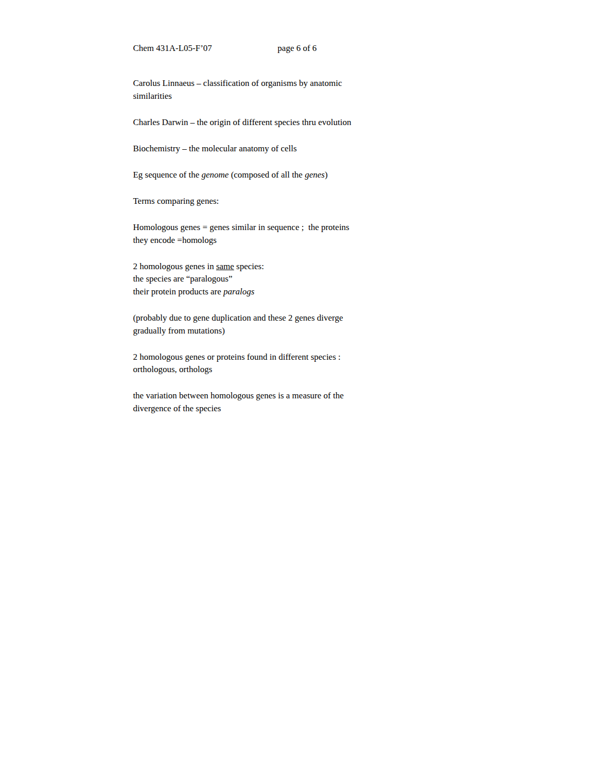Chem 431A-L05-F’07 page 6 of 6
Carolus Linnaeus – classification of organisms by anatomic similarities
Charles Darwin – the origin of different species thru evolution
Biochemistry – the molecular anatomy of cells
Eg sequence of the genome (composed of all the genes)
Terms comparing genes:
Homologous genes = genes similar in sequence ; the proteins they encode =homologs
2 homologous genes in same species:
the species are “paralogous”
their protein products are paralogs
(probably due to gene duplication and these 2 genes diverge gradually from mutations)
2 homologous genes or proteins found in different species : orthologous, orthologs
the variation between homologous genes is a measure of the divergence of the species